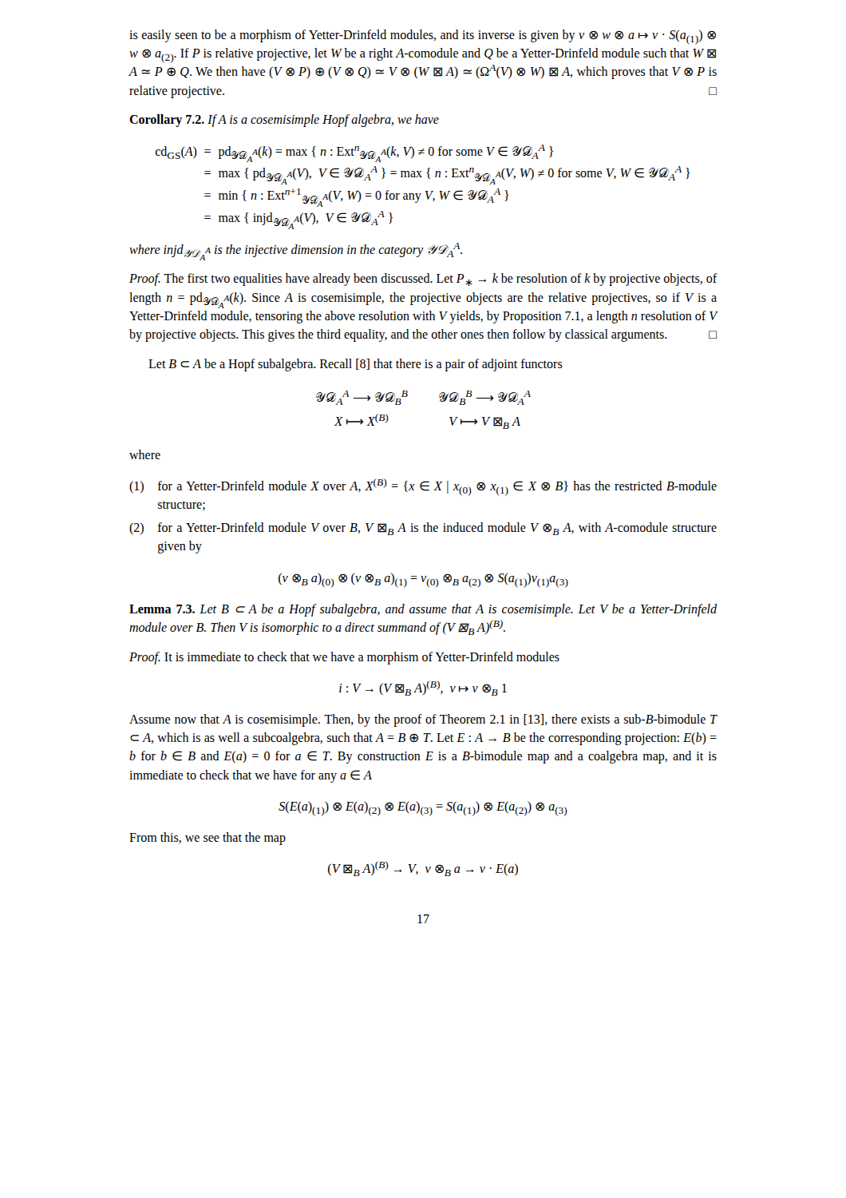is easily seen to be a morphism of Yetter-Drinfeld modules, and its inverse is given by v ⊗ w ⊗ a ↦ v · S(a(1)) ⊗ w ⊗ a(2). If P is relative projective, let W be a right A-comodule and Q be a Yetter-Drinfeld module such that W ⊠ A ≃ P ⊕ Q. We then have (V ⊗ P) ⊕ (V ⊗ Q) ≃ V ⊗ (W ⊠ A) ≃ (ΩA(V) ⊗ W) ⊠ A, which proves that V ⊗ P is relative projective. □
Corollary 7.2. If A is a cosemisimple Hopf algebra, we have
| cd GS ( A ) | = | pd 𝒴𝒟 A A ( k ) = max { n : Ext n 𝒴𝒟 A A ( k , V ) ≠ 0 for some V ∈ 𝒴𝒟 A A } |
| | = | max { pd 𝒴𝒟 A A ( V ), V ∈ 𝒴𝒟 A A } = max { n : Ext n 𝒴𝒟 A A ( V , W ) ≠ 0 for some V , W ∈ 𝒴𝒟 A A } |
| | = | min { n : Ext n +1 𝒴𝒟 A A ( V , W ) = 0 for any V , W ∈ 𝒴𝒟 A A } |
| | = | max { injd 𝒴𝒟 A A ( V ), V ∈ 𝒴𝒟 A A } |
where injd𝒴𝒟AA is the injective dimension in the category 𝒴𝒟AA.
Proof. The first two equalities have already been discussed. Let P∗ → k be resolution of k by projective objects, of length n = pd𝒴𝒟AA(k). Since A is cosemisimple, the projective objects are the relative projectives, so if V is a Yetter-Drinfeld module, tensoring the above resolution with V yields, by Proposition 7.1, a length n resolution of V by projective objects. This gives the third equality, and the other ones then follow by classical arguments. □
Let B ⊂ A be a Hopf subalgebra. Recall [8] that there is a pair of adjoint functors
| 𝒴𝒟 A A ⟶ 𝒴𝒟 B B | 𝒴𝒟 B B ⟶ 𝒴𝒟 A A |
| X ⟼ X ( B ) | V ⟼ V ⊠ B A |
where
(1) for a Yetter-Drinfeld module X over A, X(B) = {x ∈ X | x(0) ⊗ x(1) ∈ X ⊗ B} has the restricted B-module structure;
(2) for a Yetter-Drinfeld module V over B, V ⊠B A is the induced module V ⊗B A, with A-comodule structure given by
(v ⊗B a)(0) ⊗ (v ⊗B a)(1) = v(0) ⊗B a(2) ⊗ S(a(1))v(1)a(3)
Lemma 7.3. Let B ⊂ A be a Hopf subalgebra, and assume that A is cosemisimple. Let V be a Yetter-Drinfeld module over B. Then V is isomorphic to a direct summand of (V ⊠B A)(B).
Proof. It is immediate to check that we have a morphism of Yetter-Drinfeld modules
i : V → (V ⊠B A)(B), v ↦ v ⊗B 1
Assume now that A is cosemisimple. Then, by the proof of Theorem 2.1 in [13], there exists a sub-B-bimodule T ⊂ A, which is as well a subcoalgebra, such that A = B ⊕ T. Let E : A → B be the corresponding projection: E(b) = b for b ∈ B and E(a) = 0 for a ∈ T. By construction E is a B-bimodule map and a coalgebra map, and it is immediate to check that we have for any a ∈ A
S(E(a)(1)) ⊗ E(a)(2) ⊗ E(a)(3) = S(a(1)) ⊗ E(a(2)) ⊗ a(3)
From this, we see that the map
(V ⊠B A)(B) → V, v ⊗B a → v · E(a)
17